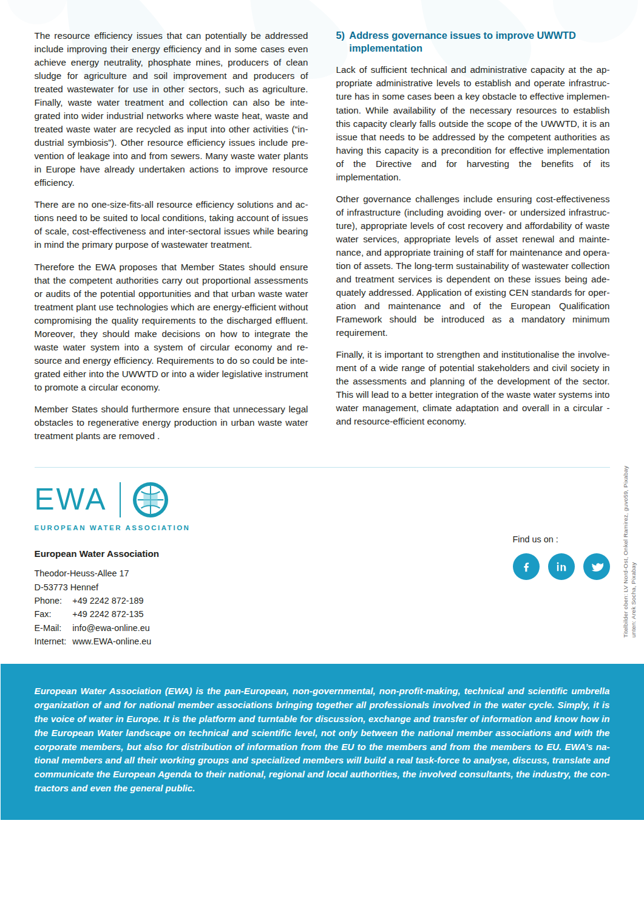The resource efficiency issues that can potentially be addressed include improving their energy efficiency and in some cases even achieve energy neutrality, phosphate mines, producers of clean sludge for agriculture and soil improvement and producers of treated wastewater for use in other sectors, such as agriculture. Finally, waste water treatment and collection can also be integrated into wider industrial networks where waste heat, waste and treated waste water are recycled as input into other activities (“industrial symbiosis”). Other resource efficiency issues include prevention of leakage into and from sewers. Many waste water plants in Europe have already undertaken actions to improve resource efficiency.
There are no one-size-fits-all resource efficiency solutions and actions need to be suited to local conditions, taking account of issues of scale, cost-effectiveness and inter-sectoral issues while bearing in mind the primary purpose of wastewater treatment.
Therefore the EWA proposes that Member States should ensure that the competent authorities carry out proportional assessments or audits of the potential opportunities and that urban waste water treatment plant use technologies which are energy-efficient without compromising the quality requirements to the discharged effluent. Moreover, they should make decisions on how to integrate the waste water system into a system of circular economy and resource and energy efficiency. Requirements to do so could be integrated either into the UWWTD or into a wider legislative instrument to promote a circular economy.
Member States should furthermore ensure that unnecessary legal obstacles to regenerative energy production in urban waste water treatment plants are removed .
5) Address governance issues to improve UWWTD implementation
Lack of sufficient technical and administrative capacity at the appropriate administrative levels to establish and operate infrastructure has in some cases been a key obstacle to effective implementation. While availability of the necessary resources to establish this capacity clearly falls outside the scope of the UWWTD, it is an issue that needs to be addressed by the competent authorities as having this capacity is a precondition for effective implementation of the Directive and for harvesting the benefits of its implementation.
Other governance challenges include ensuring cost-effectiveness of infrastructure (including avoiding over- or undersized infrastructure), appropriate levels of cost recovery and affordability of waste water services, appropriate levels of asset renewal and maintenance, and appropriate training of staff for maintenance and operation of assets. The long-term sustainability of wastewater collection and treatment services is dependent on these issues being adequately addressed. Application of existing CEN standards for operation and maintenance and of the European Qualification Framework should be introduced as a mandatory minimum requirement.
Finally, it is important to strengthen and institutionalise the involvement of a wide range of potential stakeholders and civil society in the assessments and planning of the development of the sector. This will lead to a better integration of the waste water systems into water management, climate adaptation and overall in a circular - and resource-efficient economy.
EWA
EUROPEAN WATER ASSOCIATION
European Water Association
Theodor-Heuss-Allee 17
D-53773 Hennef
| Phone: | +49 2242 872-189 |
| Fax: | +49 2242 872-135 |
| E-Mail: | info@ewa-online.eu |
| Internet: | www.EWA-online.eu |
Find us on :
Titelbilder oben: LV Nord-Ost, Onkel Ramirez, guvo59, Pixabay
unten: Arek Socha, Pixabay
European Water Association (EWA) is the pan-European, non-governmental, non-profit-making, technical and scientific umbrella organization of and for national member associations bringing together all professionals involved in the water cycle. Simply, it is the voice of water in Europe. It is the platform and turntable for discussion, exchange and transfer of information and know how in the European Water landscape on technical and scientific level, not only between the national member associations and with the corporate members, but also for distribution of information from the EU to the members and from the members to EU. EWA’s national members and all their working groups and specialized members will build a real task-force to analyse, discuss, translate and communicate the European Agenda to their national, regional and local authorities, the involved consultants, the industry, the contractors and even the general public.